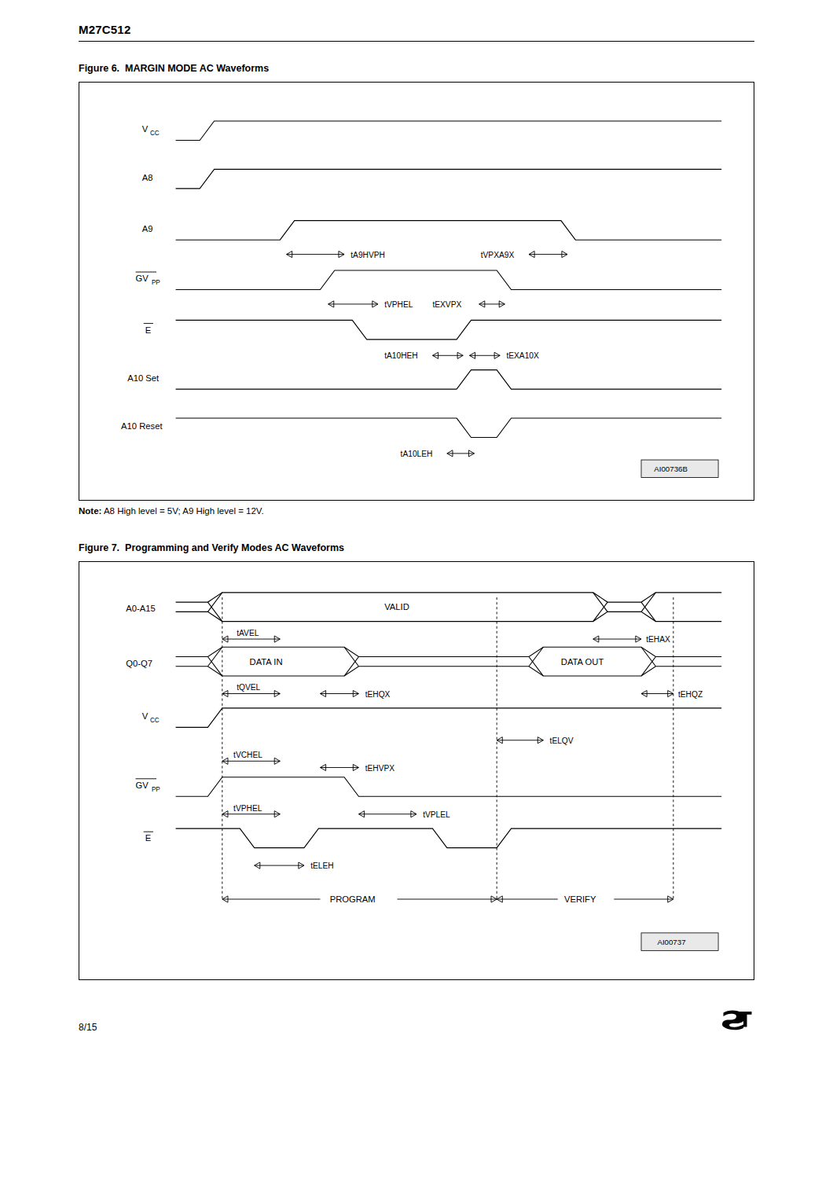M27C512
Figure 6. MARGIN MODE AC Waveforms
V CC A8 A9 tA9HVPH tVPXA9X GV PP tVPHEL tEXVPX E tA10HEH tEXA10X A10 Set A10 Reset tA10LEH AI00736B
Note: A8 High level = 5V; A9 High level = 12V.
Figure 7. Programming and Verify Modes AC Waveforms
A0-A15 VALID tAVEL tEHAX Q0-Q7 DATA IN DATA OUT tQVEL tEHQX tEHQZ V CC tELQV tVCHEL tEHVPX GV PP tVPHEL tVPLEL E tELEH PROGRAM VERIFY AI00737
8/15